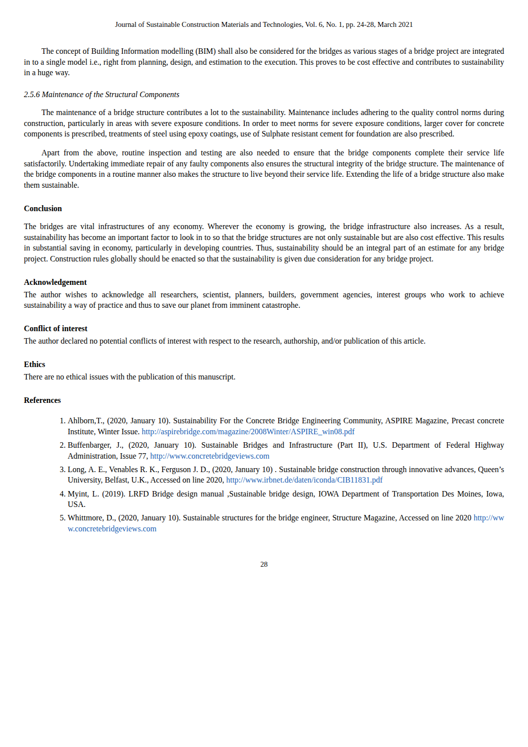Journal of Sustainable Construction Materials and Technologies, Vol. 6, No. 1, pp. 24-28, March 2021
The concept of Building Information modelling (BIM) shall also be considered for the bridges as various stages of a bridge project are integrated in to a single model i.e., right from planning, design, and estimation to the execution. This proves to be cost effective and contributes to sustainability in a huge way.
2.5.6 Maintenance of the Structural Components
The maintenance of a bridge structure contributes a lot to the sustainability. Maintenance includes adhering to the quality control norms during construction, particularly in areas with severe exposure conditions. In order to meet norms for severe exposure conditions, larger cover for concrete components is prescribed, treatments of steel using epoxy coatings, use of Sulphate resistant cement for foundation are also prescribed.
Apart from the above, routine inspection and testing are also needed to ensure that the bridge components complete their service life satisfactorily. Undertaking immediate repair of any faulty components also ensures the structural integrity of the bridge structure. The maintenance of the bridge components in a routine manner also makes the structure to live beyond their service life. Extending the life of a bridge structure also make them sustainable.
Conclusion
The bridges are vital infrastructures of any economy. Wherever the economy is growing, the bridge infrastructure also increases. As a result, sustainability has become an important factor to look in to so that the bridge structures are not only sustainable but are also cost effective. This results in substantial saving in economy, particularly in developing countries. Thus, sustainability should be an integral part of an estimate for any bridge project. Construction rules globally should be enacted so that the sustainability is given due consideration for any bridge project.
Acknowledgement
The author wishes to acknowledge all researchers, scientist, planners, builders, government agencies, interest groups who work to achieve sustainability a way of practice and thus to save our planet from imminent catastrophe.
Conflict of interest
The author declared no potential conflicts of interest with respect to the research, authorship, and/or publication of this article.
Ethics
There are no ethical issues with the publication of this manuscript.
References
Ahlborn,T., (2020, January 10). Sustainability For the Concrete Bridge Engineering Community, ASPIRE Magazine, Precast concrete Institute, Winter Issue. http://aspirebridge.com/magazine/2008Winter/ASPIRE_win08.pdf
Buffenbarger, J., (2020, January 10). Sustainable Bridges and Infrastructure (Part II), U.S. Department of Federal Highway Administration, Issue 77, http://www.concretebridgeviews.com
Long, A. E., Venables R. K., Ferguson J. D., (2020, January 10) . Sustainable bridge construction through innovative advances, Queen’s University, Belfast, U.K., Accessed on line 2020, http://www.irbnet.de/daten/iconda/CIB11831.pdf
Myint, L. (2019). LRFD Bridge design manual ,Sustainable bridge design, IOWA Department of Transportation Des Moines, Iowa, USA.
Whittmore, D., (2020, January 10). Sustainable structures for the bridge engineer, Structure Magazine, Accessed on line 2020 http://www.concretebridgeviews.com
28